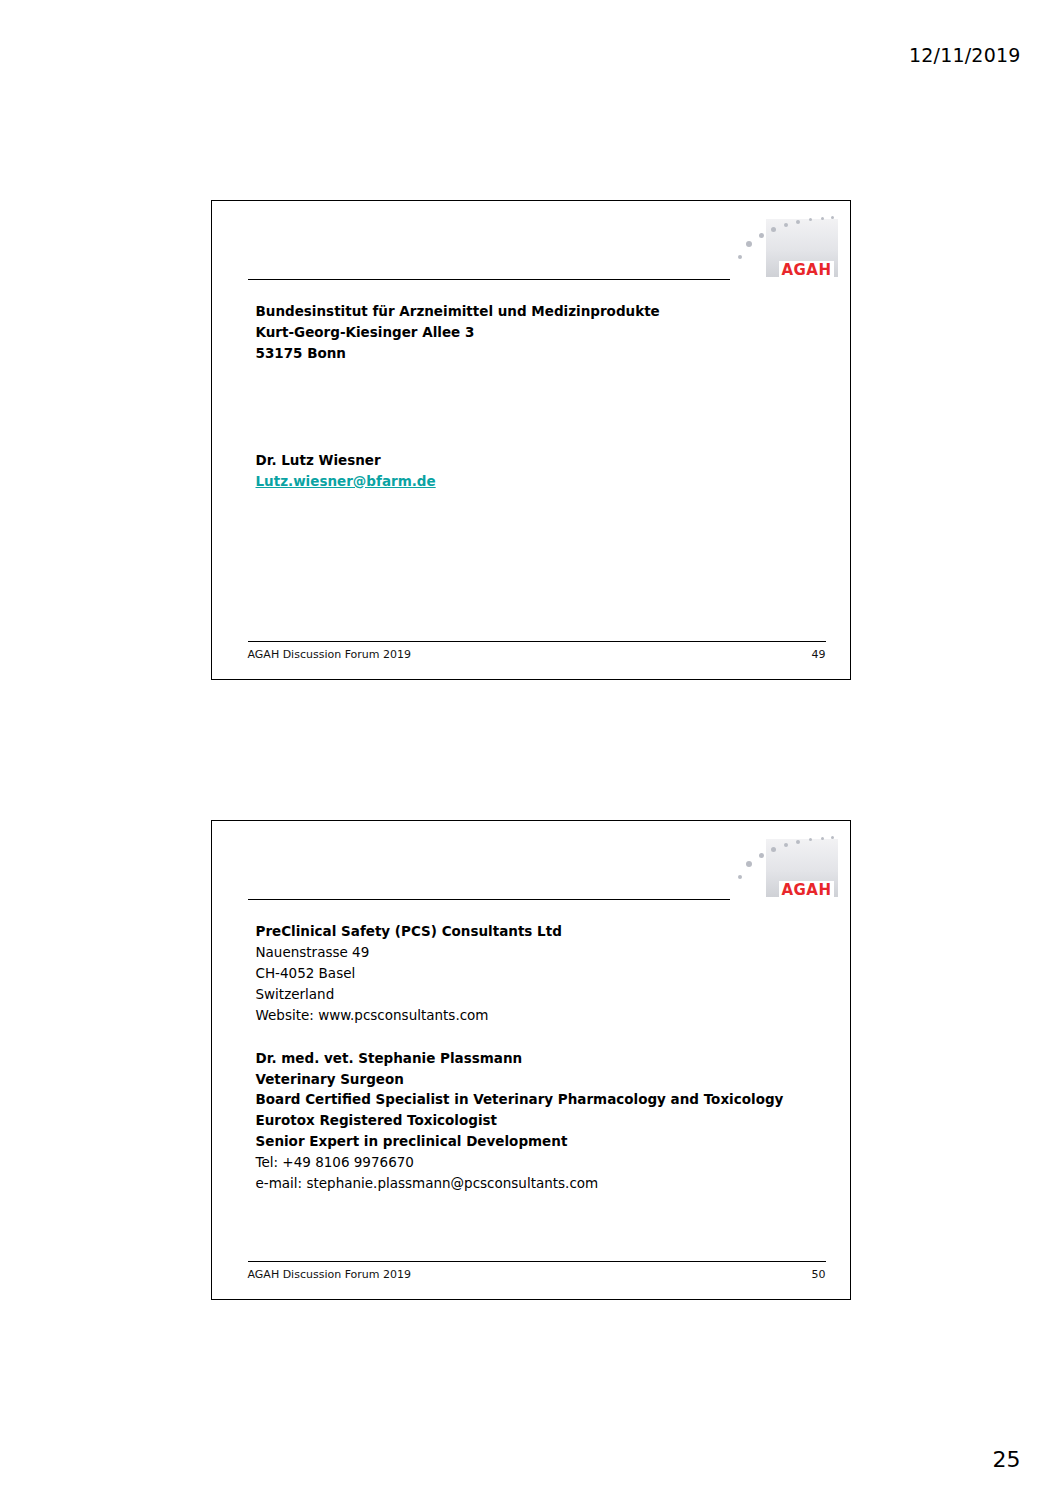12/11/2019
AGAH
Bundesinstitut für Arzneimittel und Medizinprodukte
Kurt-Georg-Kiesinger Allee 3
53175 Bonn
Dr. Lutz Wiesner
Lutz.wiesner@bfarm.de
AGAH Discussion Forum 2019 49
AGAH
PreClinical Safety (PCS) Consultants Ltd
Nauenstrasse 49
CH-4052 Basel
Switzerland
Website: www.pcsconsultants.com
Dr. med. vet. Stephanie Plassmann
Veterinary Surgeon
Board Certified Specialist in Veterinary Pharmacology and Toxicology
Eurotox Registered Toxicologist
Senior Expert in preclinical Development
Tel: +49 8106 9976670
e-mail: stephanie.plassmann@pcsconsultants.com
AGAH Discussion Forum 2019 50
25